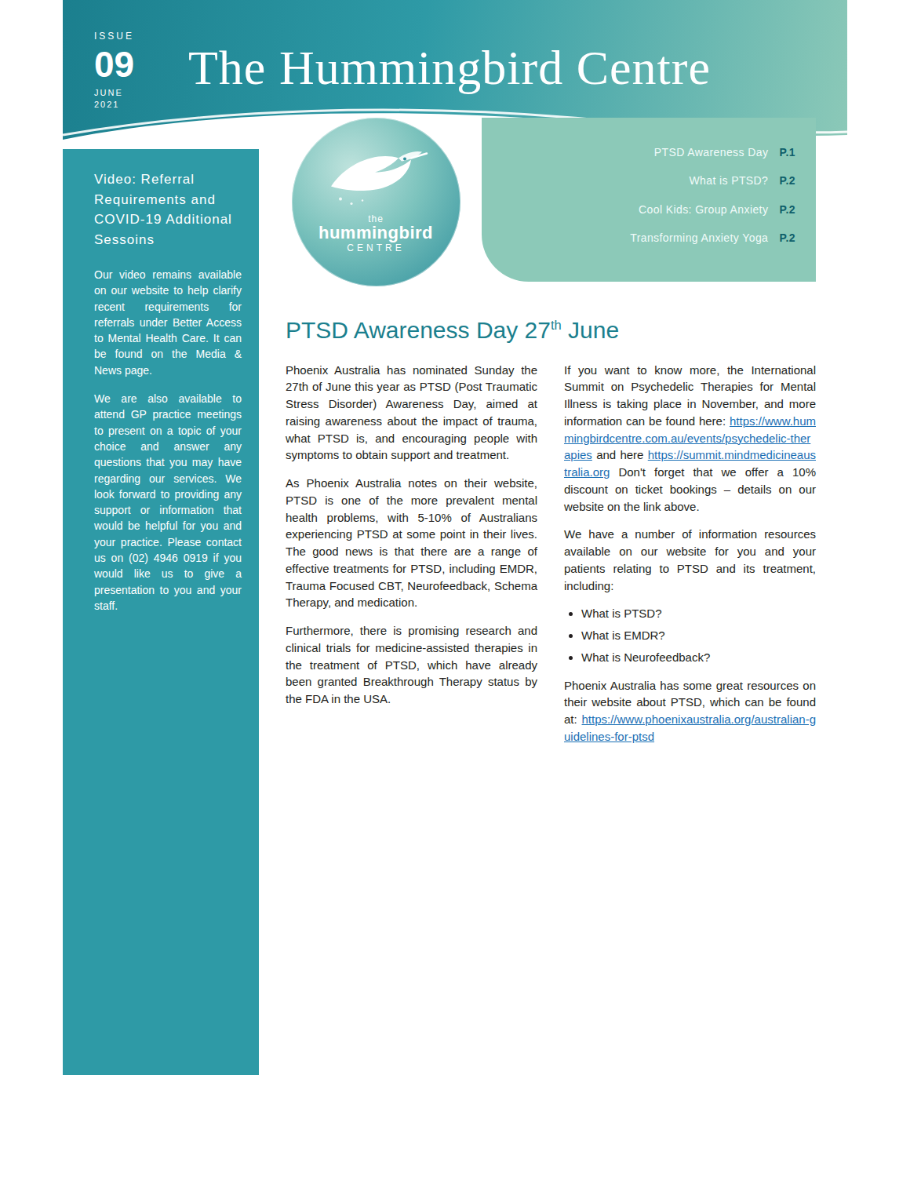ISSUE 09 JUNE
2021
The Hummingbird Centre
Video: Referral Requirements and COVID-19 Additional Sessoins
Our video remains available on our website to help clarify recent requirements for referrals under Better Access to Mental Health Care. It can be found on the Media & News page.
We are also available to attend GP practice meetings to present on a topic of your choice and answer any questions that you may have regarding our services. We look forward to providing any support or information that would be helpful for you and your practice. Please contact us on (02) 4946 0919 if you would like us to give a presentation to you and your staff.
the hummingbird CENTRE
PTSD Awareness Day P.1
What is PTSD? P.2
Cool Kids: Group Anxiety P.2
Transforming Anxiety Yoga P.2
PTSD Awareness Day 27th June
Phoenix Australia has nominated Sunday the 27th of June this year as PTSD (Post Traumatic Stress Disorder) Awareness Day, aimed at raising awareness about the impact of trauma, what PTSD is, and encouraging people with symptoms to obtain support and treatment.
As Phoenix Australia notes on their website, PTSD is one of the more prevalent mental health problems, with 5-10% of Australians experiencing PTSD at some point in their lives. The good news is that there are a range of effective treatments for PTSD, including EMDR, Trauma Focused CBT, Neurofeedback, Schema Therapy, and medication.
Furthermore, there is promising research and clinical trials for medicine-assisted therapies in the treatment of PTSD, which have already been granted Breakthrough Therapy status by the FDA in the USA.
If you want to know more, the International Summit on Psychedelic Therapies for Mental Illness is taking place in November, and more information can be found here: https://www.hummingbirdcentre.com.au/events/psychedelic-therapies and here https://summit.mindmedicineaustralia.org Don't forget that we offer a 10% discount on ticket bookings – details on our website on the link above.
We have a number of information resources available on our website for you and your patients relating to PTSD and its treatment, including:
What is PTSD?
What is EMDR?
What is Neurofeedback?
Phoenix Australia has some great resources on their website about PTSD, which can be found at: https://www.phoenixaustralia.org/australian-guidelines-for-ptsd